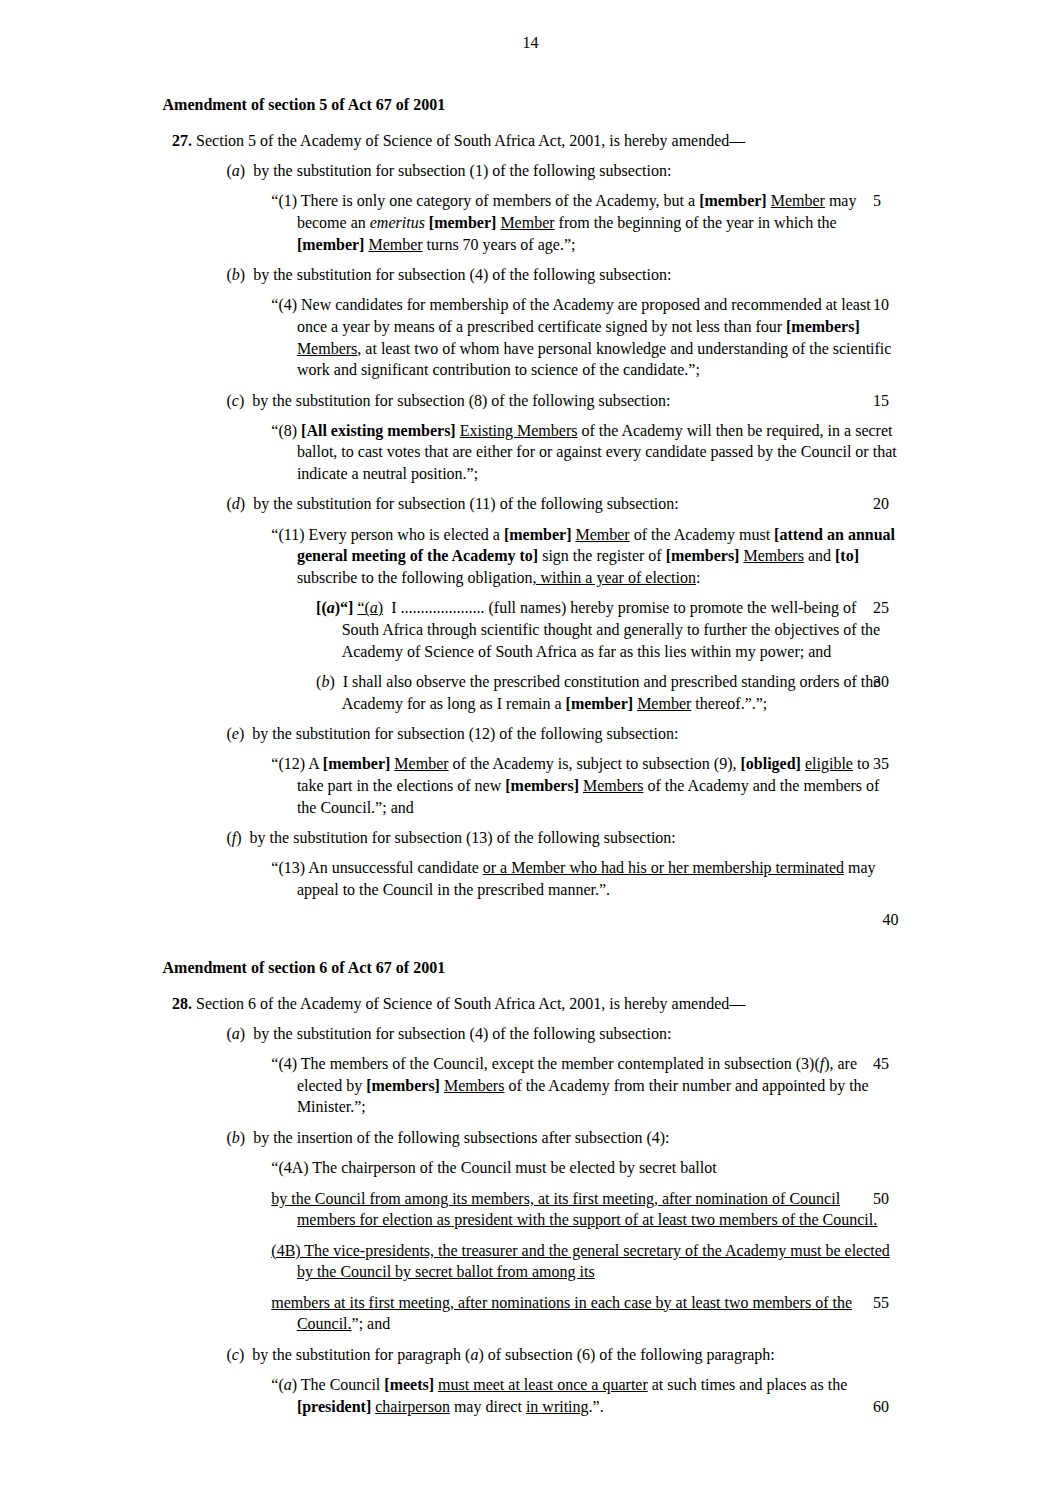14
Amendment of section 5 of Act 67 of 2001
27. Section 5 of the Academy of Science of South Africa Act, 2001, is hereby amended—
(a) by the substitution for subsection (1) of the following subsection:
5“(1) There is only one category of members of the Academy, but a [member] Member may become an emeritus [member] Member from the beginning of the year in which the [member] Member turns 70 years of age.”;
(b) by the substitution for subsection (4) of the following subsection:
10“(4) New candidates for membership of the Academy are proposed and recommended at least once a year by means of a prescribed certificate signed by not less than four [members] Members, at least two of whom have personal knowledge and understanding of the scientific work and significant contribution to science of the candidate.”;
15(c) by the substitution for subsection (8) of the following subsection:
“(8) [All existing members] Existing Members of the Academy will then be required, in a secret ballot, to cast votes that are either for or against every candidate passed by the Council or that indicate a neutral position.”;
20(d) by the substitution for subsection (11) of the following subsection:
“(11) Every person who is elected a [member] Member of the Academy must [attend an annual general meeting of the Academy to] sign the register of [members] Members and [to] subscribe to the following obligation, within a year of election:
25[(a)“] “(a) I ..................... (full names) hereby promise to promote the well-being of South Africa through scientific thought and generally to further the objectives of the Academy of Science of South Africa as far as this lies within my power; and
30(b) I shall also observe the prescribed constitution and prescribed standing orders of the Academy for as long as I remain a [member] Member thereof.”.”;
(e) by the substitution for subsection (12) of the following subsection:
35“(12) A [member] Member of the Academy is, subject to subsection (9), [obliged] eligible to take part in the elections of new [members] Members of the Academy and the members of the Council.”; and
(f) by the substitution for subsection (13) of the following subsection:
“(13) An unsuccessful candidate or a Member who had his or her membership terminated may appeal to the Council in the prescribed manner.”.
40
Amendment of section 6 of Act 67 of 2001
28. Section 6 of the Academy of Science of South Africa Act, 2001, is hereby amended—
(a) by the substitution for subsection (4) of the following subsection:
45“(4) The members of the Council, except the member contemplated in subsection (3)(f), are elected by [members] Members of the Academy from their number and appointed by the Minister.”;
(b) by the insertion of the following subsections after subsection (4):
“(4A) The chairperson of the Council must be elected by secret ballot
50 by the Council from among its members, at its first meeting, after nomination of Council members for election as president with the support of at least two members of the Council.
(4B) The vice-presidents, the treasurer and the general secretary of the Academy must be elected by the Council by secret ballot from among its
55 members at its first meeting, after nominations in each case by at least two members of the Council.”; and
(c) by the substitution for paragraph (a) of subsection (6) of the following paragraph:
“(a) The Council [meets] must meet at least once a quarter at such times and places as the [president] chairperson may direct in writing.”. 60